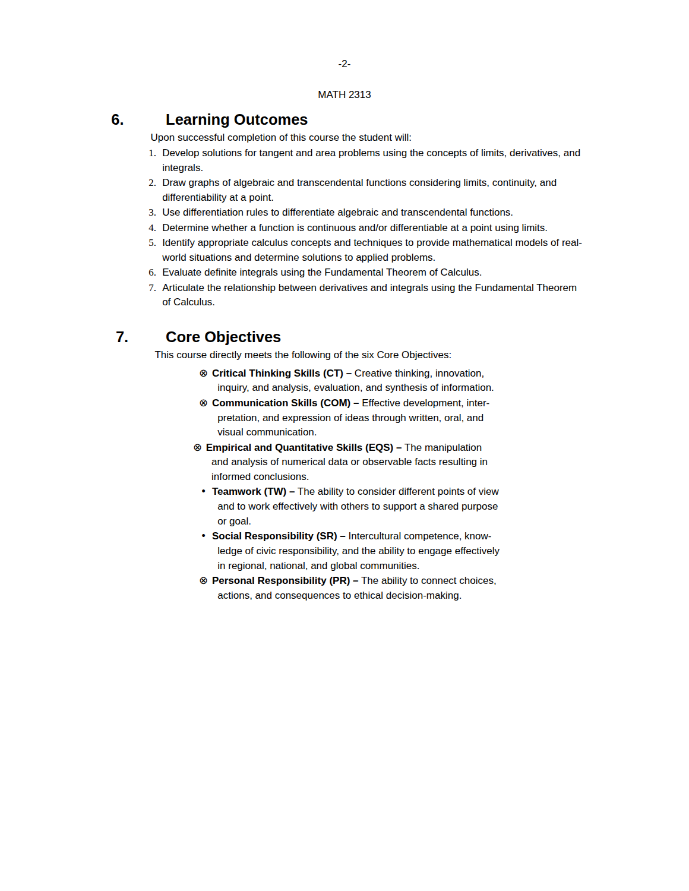-2-
MATH 2313
6. Learning Outcomes
Upon successful completion of this course the student will:
Develop solutions for tangent and area problems using the concepts of limits, derivatives, and integrals.
Draw graphs of algebraic and transcendental functions considering limits, continuity, and differentiability at a point.
Use differentiation rules to differentiate algebraic and transcendental functions.
Determine whether a function is continuous and/or differentiable at a point using limits.
Identify appropriate calculus concepts and techniques to provide mathematical models of real-world situations and determine solutions to applied problems.
Evaluate definite integrals using the Fundamental Theorem of Calculus.
Articulate the relationship between derivatives and integrals using the Fundamental Theorem of Calculus.
7. Core Objectives
This course directly meets the following of the six Core Objectives:
⊗ Critical Thinking Skills (CT) – Creative thinking, innovation,inquiry, and analysis, evaluation, and synthesis of information.
⊗ Communication Skills (COM) – Effective development, inter-pretation, and expression of ideas through written, oral, and visual communication.
⊗ Empirical and Quantitative Skills (EQS) – The manipulationand analysis of numerical data or observable facts resulting in informed conclusions.
• Teamwork (TW) – The ability to consider different points of viewand to work effectively with others to support a shared purpose or goal.
• Social Responsibility (SR) – Intercultural competence, know-ledge of civic responsibility, and the ability to engage effectively in regional, national, and global communities.
⊗ Personal Responsibility (PR) – The ability to connect choices,actions, and consequences to ethical decision-making.